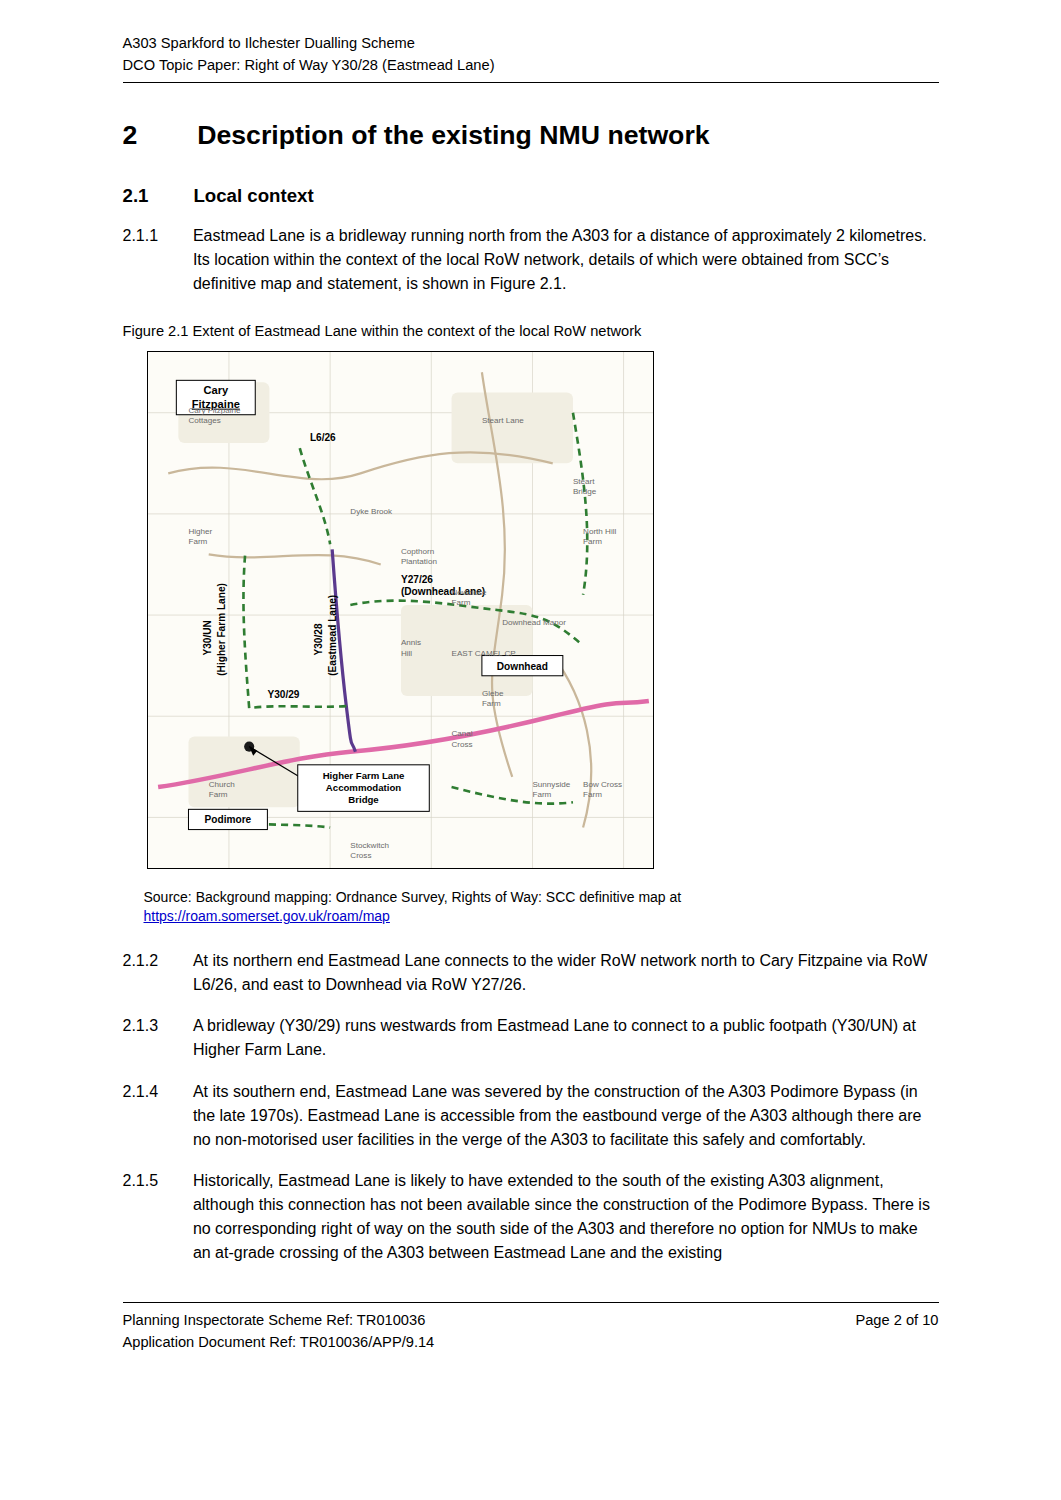A303 Sparkford to Ilchester Dualling Scheme
DCO Topic Paper: Right of Way Y30/28 (Eastmead Lane)
2 Description of the existing NMU network
2.1 Local context
2.1.1 Eastmead Lane is a bridleway running north from the A303 for a distance of approximately 2 kilometres. Its location within the context of the local RoW network, details of which were obtained from SCC’s definitive map and statement, is shown in Figure 2.1.
Figure 2.1 Extent of Eastmead Lane within the context of the local RoW network
Cary Fitzpaine L6/26 Y27/26 (Downhead Lane) Downhead Y30/28 (Eastmead Lane) Y30/UN (Higher Farm Lane) Y30/29 Podimore Higher Farm Lane Accommodation Bridge EAST CAMEL CP Higher Farm Steart Lane Steart Bridge North Hill Farm Newclose Farm Copthorn Plantation Dyke Brook Glebe Farm Canal Cross Sunnyside Farm Bow Cross Farm Church Farm Stockwitch Cross Annis Hill Downhead Manor Cary Fitzpaine Cottages
Source: Background mapping: Ordnance Survey, Rights of Way: SCC definitive map at
https://roam.somerset.gov.uk/roam/map
2.1.2 At its northern end Eastmead Lane connects to the wider RoW network north to Cary Fitzpaine via RoW L6/26, and east to Downhead via RoW Y27/26.
2.1.3 A bridleway (Y30/29) runs westwards from Eastmead Lane to connect to a public footpath (Y30/UN) at Higher Farm Lane.
2.1.4 At its southern end, Eastmead Lane was severed by the construction of the A303 Podimore Bypass (in the late 1970s). Eastmead Lane is accessible from the eastbound verge of the A303 although there are no non-motorised user facilities in the verge of the A303 to facilitate this safely and comfortably.
2.1.5 Historically, Eastmead Lane is likely to have extended to the south of the existing A303 alignment, although this connection has not been available since the construction of the Podimore Bypass. There is no corresponding right of way on the south side of the A303 and therefore no option for NMUs to make an at-grade crossing of the A303 between Eastmead Lane and the existing
Planning Inspectorate Scheme Ref: TR010036
Application Document Ref: TR010036/APP/9.14
Page 2 of 10